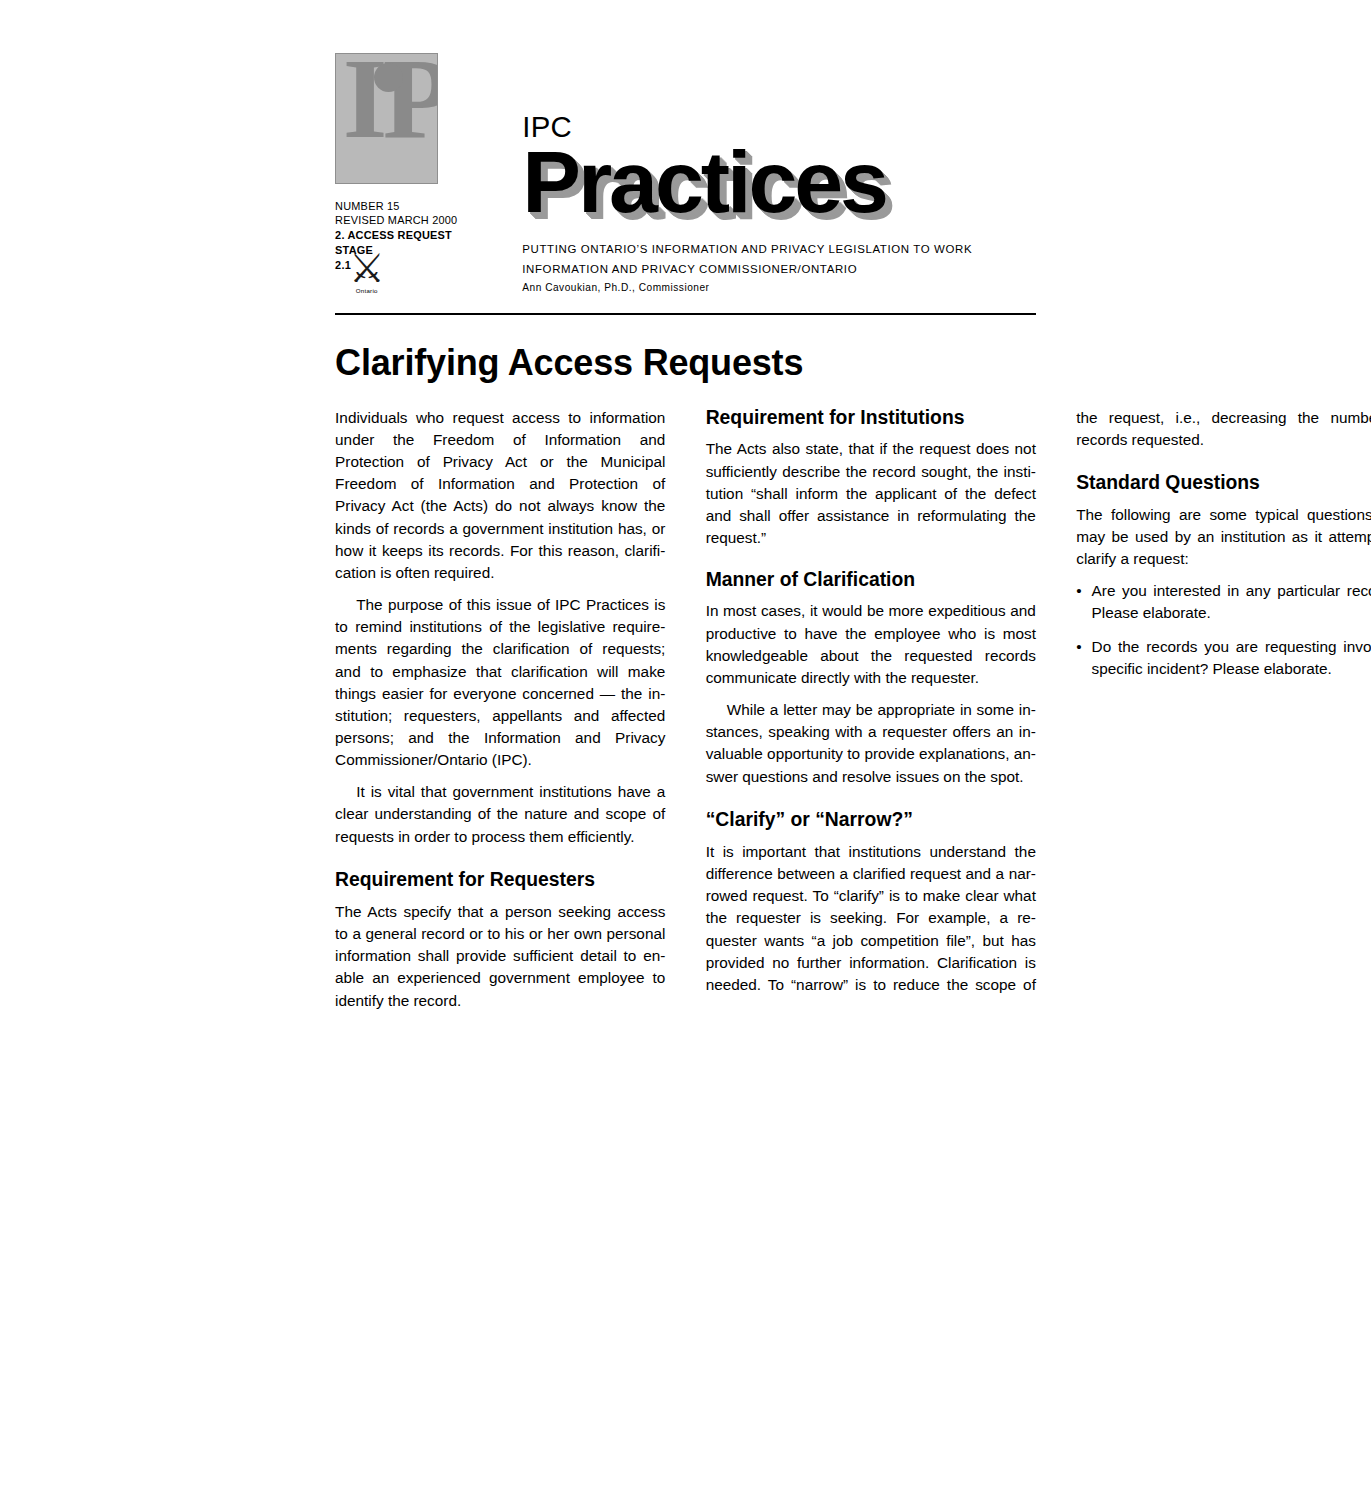IP
Number 15
Revised March 2000
2. Access Request Stage
2.1
⚔
Ontario
IPC
Practices
Putting Ontario’s Information and Privacy Legislation to Work
Information and Privacy Commissioner/Ontario
Ann Cavoukian, Ph.D., Commissioner
Clarifying Access Requests
Individuals who request access to information under the Freedom of Information and Protection of Privacy Act or the Municipal Freedom of Information and Protection of Privacy Act (the Acts) do not always know the kinds of records a government institution has, or how it keeps its records. For this reason, clarification is often required.
The purpose of this issue of IPC Practices is to remind institutions of the legislative requirements regarding the clarification of requests; and to emphasize that clarification will make things easier for everyone concerned — the institution; requesters, appellants and affected persons; and the Information and Privacy Commissioner/Ontario (IPC).
It is vital that government institutions have a clear understanding of the nature and scope of requests in order to process them efficiently.
Requirement for Requesters
The Acts specify that a person seeking access to a general record or to his or her own personal information shall provide sufficient detail to enable an experienced government employee to identify the record.
Requirement for Institutions
The Acts also state, that if the request does not sufficiently describe the record sought, the institution “shall inform the applicant of the defect and shall offer assistance in reformulating the request.”
Manner of Clarification
In most cases, it would be more expeditious and productive to have the employee who is most knowledgeable about the requested records communicate directly with the requester.
While a letter may be appropriate in some instances, speaking with a requester offers an invaluable opportunity to provide explanations, answer questions and resolve issues on the spot.
“Clarify” or “Narrow?”
It is important that institutions understand the difference between a clarified request and a narrowed request. To “clarify” is to make clear what the requester is seeking. For example, a requester wants “a job competition file”, but has provided no further information. Clarification is needed. To “narrow” is to reduce the scope of the request, i.e., decreasing the number of records requested.
Standard Questions
The following are some typical questions that may be used by an institution as it attempts to clarify a request:
Are you interested in any particular records? Please elaborate.
Do the records you are requesting involve a specific incident? Please elaborate.